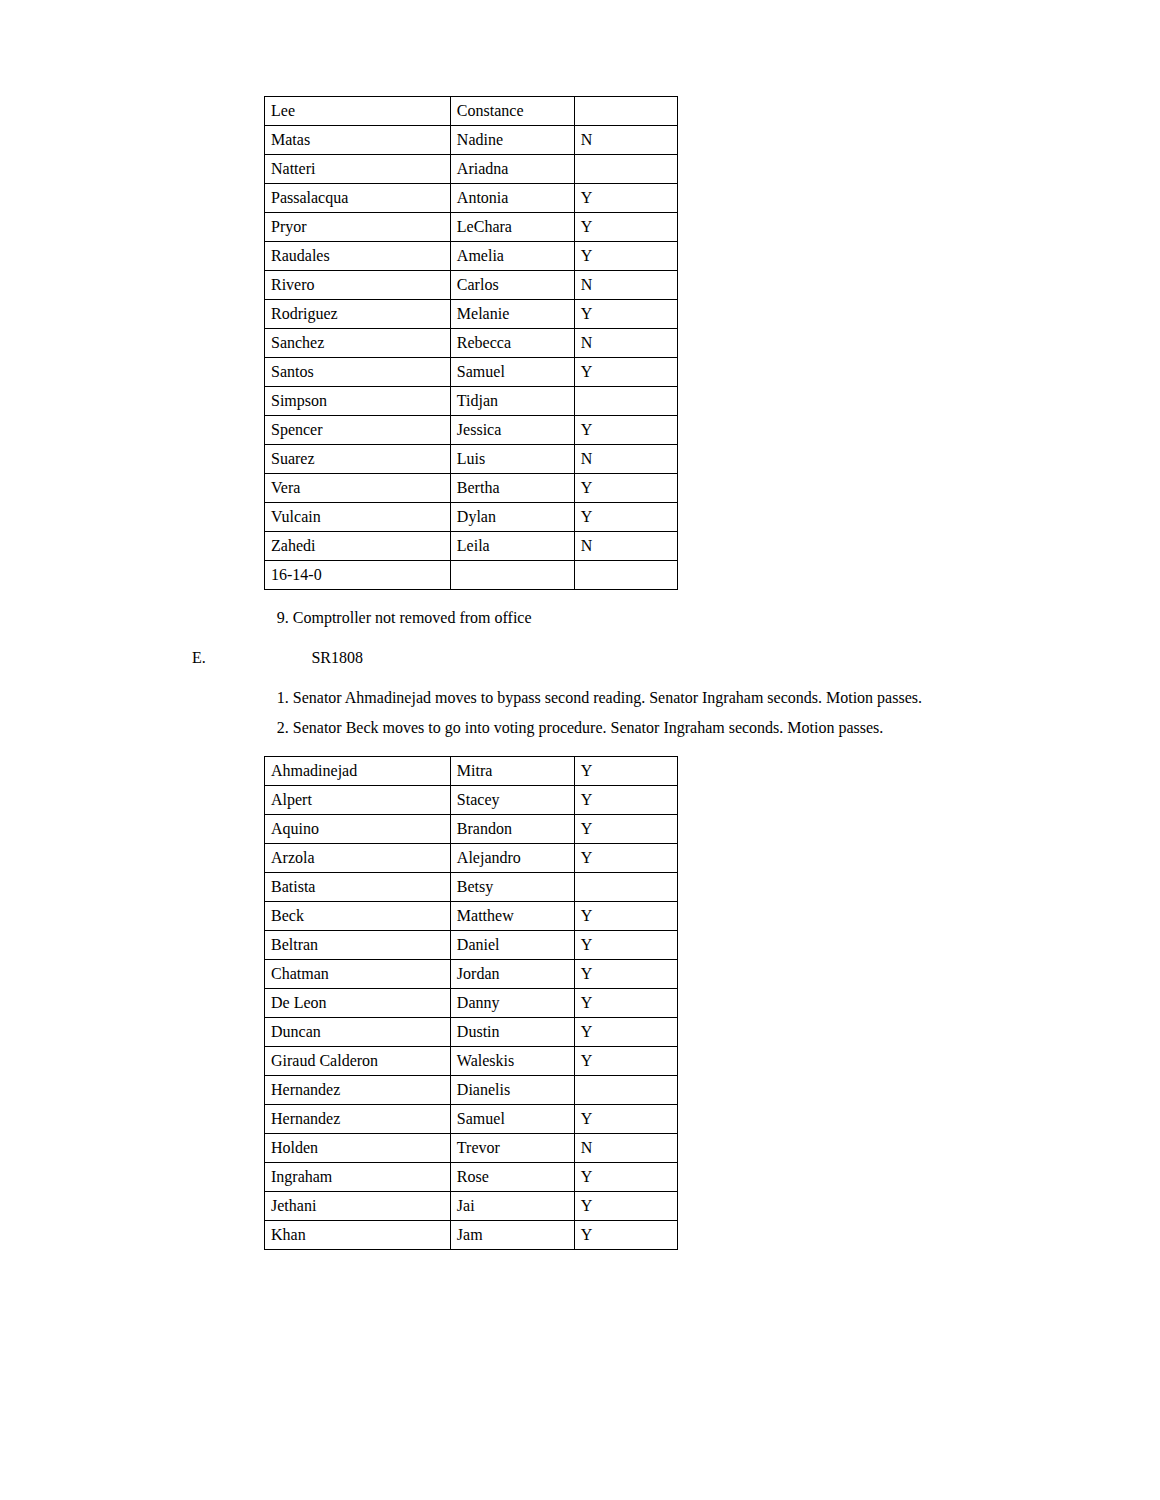| Lee | Constance | |
| Matas | Nadine | N |
| Natteri | Ariadna | |
| Passalacqua | Antonia | Y |
| Pryor | LeChara | Y |
| Raudales | Amelia | Y |
| Rivero | Carlos | N |
| Rodriguez | Melanie | Y |
| Sanchez | Rebecca | N |
| Santos | Samuel | Y |
| Simpson | Tidjan | |
| Spencer | Jessica | Y |
| Suarez | Luis | N |
| Vera | Bertha | Y |
| Vulcain | Dylan | Y |
| Zahedi | Leila | N |
| 16-14-0 | | |
Comptroller not removed from office
E. SR1808
Senator Ahmadinejad moves to bypass second reading. Senator Ingraham seconds. Motion passes.
Senator Beck moves to go into voting procedure. Senator Ingraham seconds. Motion passes.
| Ahmadinejad | Mitra | Y |
| Alpert | Stacey | Y |
| Aquino | Brandon | Y |
| Arzola | Alejandro | Y |
| Batista | Betsy | |
| Beck | Matthew | Y |
| Beltran | Daniel | Y |
| Chatman | Jordan | Y |
| De Leon | Danny | Y |
| Duncan | Dustin | Y |
| Giraud Calderon | Waleskis | Y |
| Hernandez | Dianelis | |
| Hernandez | Samuel | Y |
| Holden | Trevor | N |
| Ingraham | Rose | Y |
| Jethani | Jai | Y |
| Khan | Jam | Y |